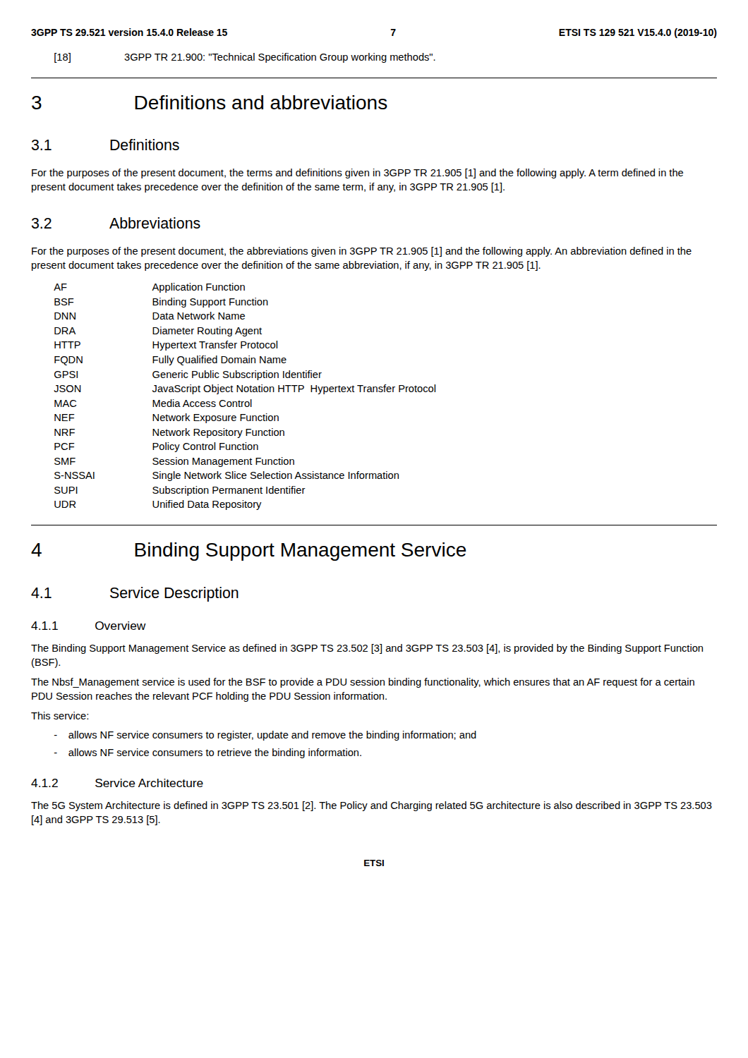3GPP TS 29.521 version 15.4.0 Release 15
7
ETSI TS 129 521 V15.4.0 (2019-10)
[18]
3GPP TR 21.900: "Technical Specification Group working methods".
3 Definitions and abbreviations
3.1 Definitions
For the purposes of the present document, the terms and definitions given in 3GPP TR 21.905 [1] and the following apply. A term defined in the present document takes precedence over the definition of the same term, if any, in 3GPP TR 21.905 [1].
3.2 Abbreviations
For the purposes of the present document, the abbreviations given in 3GPP TR 21.905 [1] and the following apply. An abbreviation defined in the present document takes precedence over the definition of the same abbreviation, if any, in 3GPP TR 21.905 [1].
| AF | Application Function |
| BSF | Binding Support Function |
| DNN | Data Network Name |
| DRA | Diameter Routing Agent |
| HTTP | Hypertext Transfer Protocol |
| FQDN | Fully Qualified Domain Name |
| GPSI | Generic Public Subscription Identifier |
| JSON | JavaScript Object Notation HTTP Hypertext Transfer Protocol |
| MAC | Media Access Control |
| NEF | Network Exposure Function |
| NRF | Network Repository Function |
| PCF | Policy Control Function |
| SMF | Session Management Function |
| S-NSSAI | Single Network Slice Selection Assistance Information |
| SUPI | Subscription Permanent Identifier |
| UDR | Unified Data Repository |
4 Binding Support Management Service
4.1 Service Description
4.1.1 Overview
The Binding Support Management Service as defined in 3GPP TS 23.502 [3] and 3GPP TS 23.503 [4], is provided by the Binding Support Function (BSF).
The Nbsf_Management service is used for the BSF to provide a PDU session binding functionality, which ensures that an AF request for a certain PDU Session reaches the relevant PCF holding the PDU Session information.
This service:
allows NF service consumers to register, update and remove the binding information; and
allows NF service consumers to retrieve the binding information.
4.1.2 Service Architecture
The 5G System Architecture is defined in 3GPP TS 23.501 [2]. The Policy and Charging related 5G architecture is also described in 3GPP TS 23.503 [4] and 3GPP TS 29.513 [5].
ETSI